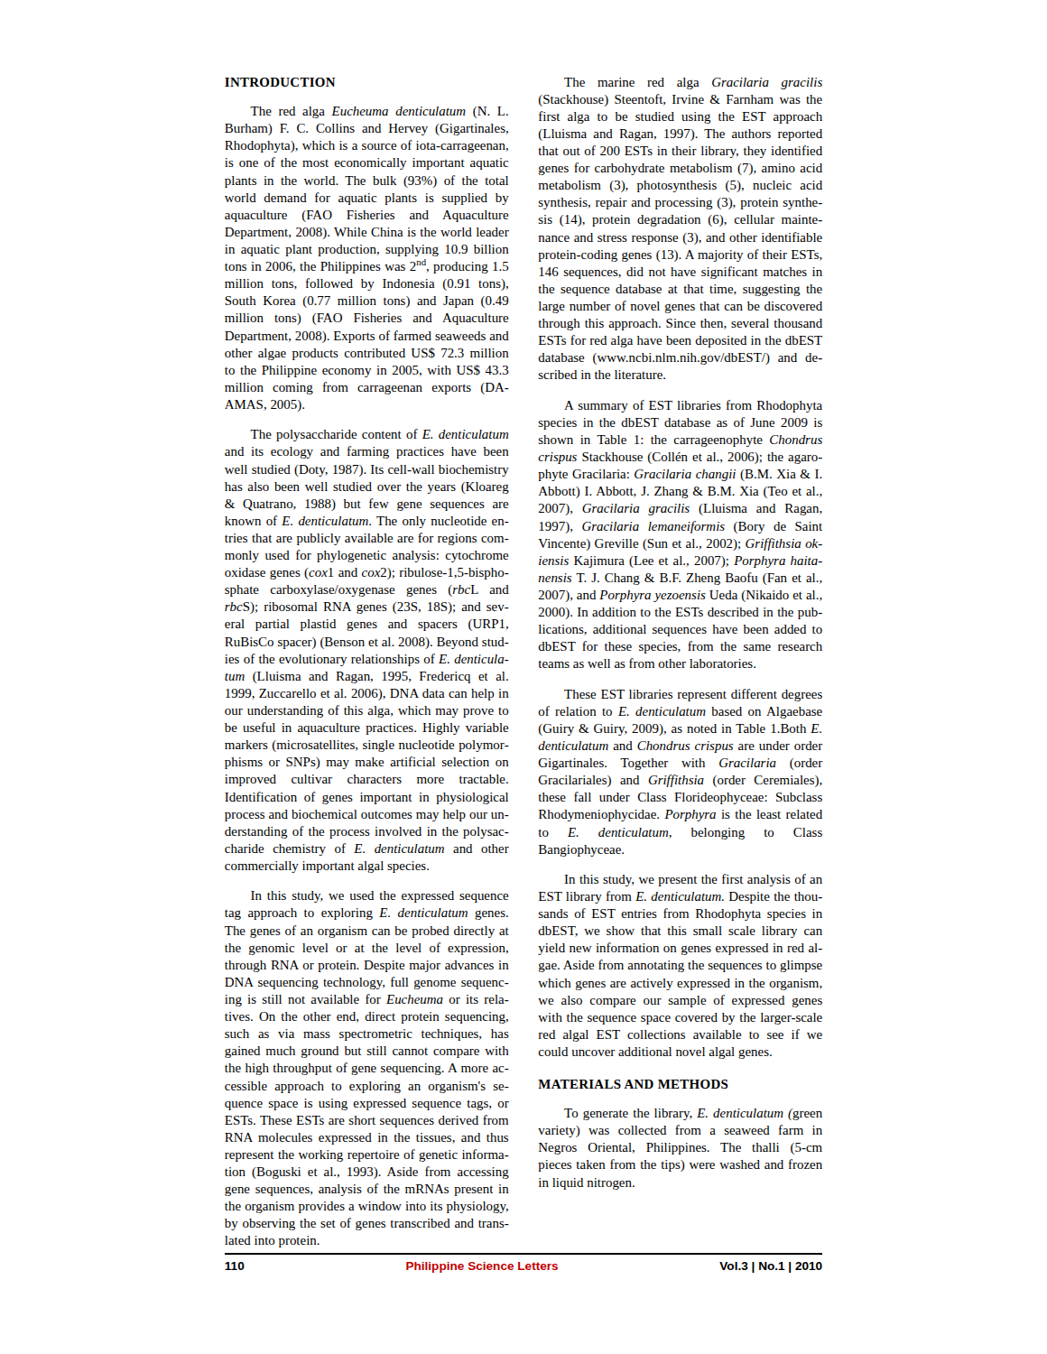INTRODUCTION
The red alga Eucheuma denticulatum (N. L. Burham) F. C. Collins and Hervey (Gigartinales, Rhodophyta), which is a source of iota-carrageenan, is one of the most economically important aquatic plants in the world. The bulk (93%) of the total world demand for aquatic plants is supplied by aquaculture (FAO Fisheries and Aquaculture Department, 2008). While China is the world leader in aquatic plant production, supplying 10.9 billion tons in 2006, the Philippines was 2nd, producing 1.5 million tons, followed by Indonesia (0.91 tons), South Korea (0.77 million tons) and Japan (0.49 million tons) (FAO Fisheries and Aquaculture Department, 2008). Exports of farmed seaweeds and other algae products contributed US$ 72.3 million to the Philippine economy in 2005, with US$ 43.3 million coming from carrageenan exports (DA-AMAS, 2005).
The polysaccharide content of E. denticulatum and its ecology and farming practices have been well studied (Doty, 1987). Its cell-wall biochemistry has also been well studied over the years (Kloareg & Quatrano, 1988) but few gene sequences are known of E. denticulatum. The only nucleotide entries that are publicly available are for regions commonly used for phylogenetic analysis: cytochrome oxidase genes (cox1 and cox2); ribulose-1,5-bisphosphate carboxylase/oxygenase genes (rbc L and rbc S); ribosomal RNA genes (23S, 18S); and several partial plastid genes and spacers (URP1, RuBisCo spacer) (Benson et al. 2008). Beyond studies of the evolutionary relationships of E. denticulatum (Lluisma and Ragan, 1995, Fredericq et al. 1999, Zuccarello et al. 2006), DNA data can help in our understanding of this alga, which may prove to be useful in aquaculture practices. Highly variable markers (microsatellites, single nucleotide polymorphisms or SNPs) may make artificial selection on improved cultivar characters more tractable. Identification of genes important in physiological process and biochemical outcomes may help our understanding of the process involved in the polysaccharide chemistry of E. denticulatum and other commercially important algal species.
In this study, we used the expressed sequence tag approach to exploring E. denticulatum genes. The genes of an organism can be probed directly at the genomic level or at the level of expression, through RNA or protein. Despite major advances in DNA sequencing technology, full genome sequencing is still not available for Eucheuma or its relatives. On the other end, direct protein sequencing, such as via mass spectrometric techniques, has gained much ground but still cannot compare with the high throughput of gene sequencing. A more accessible approach to exploring an organism's sequence space is using expressed sequence tags, or ESTs. These ESTs are short sequences derived from RNA molecules expressed in the tissues, and thus represent the working repertoire of genetic information (Boguski et al., 1993). Aside from accessing gene sequences, analysis of the mRNAs present in the organism provides a window into its physiology, by observing the set of genes transcribed and translated into protein.
The marine red alga Gracilaria gracilis (Stackhouse) Steentoft, Irvine & Farnham was the first alga to be studied using the EST approach (Lluisma and Ragan, 1997). The authors reported that out of 200 ESTs in their library, they identified genes for carbohydrate metabolism (7), amino acid metabolism (3), photosynthesis (5), nucleic acid synthesis, repair and processing (3), protein synthesis (14), protein degradation (6), cellular maintenance and stress response (3), and other identifiable protein-coding genes (13). A majority of their ESTs, 146 sequences, did not have significant matches in the sequence database at that time, suggesting the large number of novel genes that can be discovered through this approach. Since then, several thousand ESTs for red alga have been deposited in the dbEST database (www.ncbi.nlm.nih.gov/dbEST/) and described in the literature.
A summary of EST libraries from Rhodophyta species in the dbEST database as of June 2009 is shown in Table 1: the carrageenophyte Chondrus crispus Stackhouse (Collén et al., 2006); the agarophyte Gracilaria: Gracilaria changii (B.M. Xia & I. Abbott) I. Abbott, J. Zhang & B.M. Xia (Teo et al., 2007), Gracilaria gracilis (Lluisma and Ragan, 1997), Gracilaria lemaneiformis (Bory de Saint Vincente) Greville (Sun et al., 2002); Griffithsia okiensis Kajimura (Lee et al., 2007); Porphyra haitanensis T. J. Chang & B.F. Zheng Baofu (Fan et al., 2007), and Porphyra yezoensis Ueda (Nikaido et al., 2000). In addition to the ESTs described in the publications, additional sequences have been added to dbEST for these species, from the same research teams as well as from other laboratories.
These EST libraries represent different degrees of relation to E. denticulatum based on Algaebase (Guiry & Guiry, 2009), as noted in Table 1.Both E. denticulatum and Chondrus crispus are under order Gigartinales. Together with Gracilaria (order Gracilariales) and Griffithsia (order Ceremiales), these fall under Class Florideophyceae: Subclass Rhodymeniophycidae. Porphyra is the least related to E. denticulatum, belonging to Class Bangiophyceae.
In this study, we present the first analysis of an EST library from E. denticulatum. Despite the thousands of EST entries from Rhodophyta species in dbEST, we show that this small scale library can yield new information on genes expressed in red algae. Aside from annotating the sequences to glimpse which genes are actively expressed in the organism, we also compare our sample of expressed genes with the sequence space covered by the larger-scale red algal EST collections available to see if we could uncover additional novel algal genes.
MATERIALS AND METHODS
To generate the library, E. denticulatum (green variety) was collected from a seaweed farm in Negros Oriental, Philippines. The thalli (5-cm pieces taken from the tips) were washed and frozen in liquid nitrogen.
110 Philippine Science Letters Vol.3 | No.1 | 2010